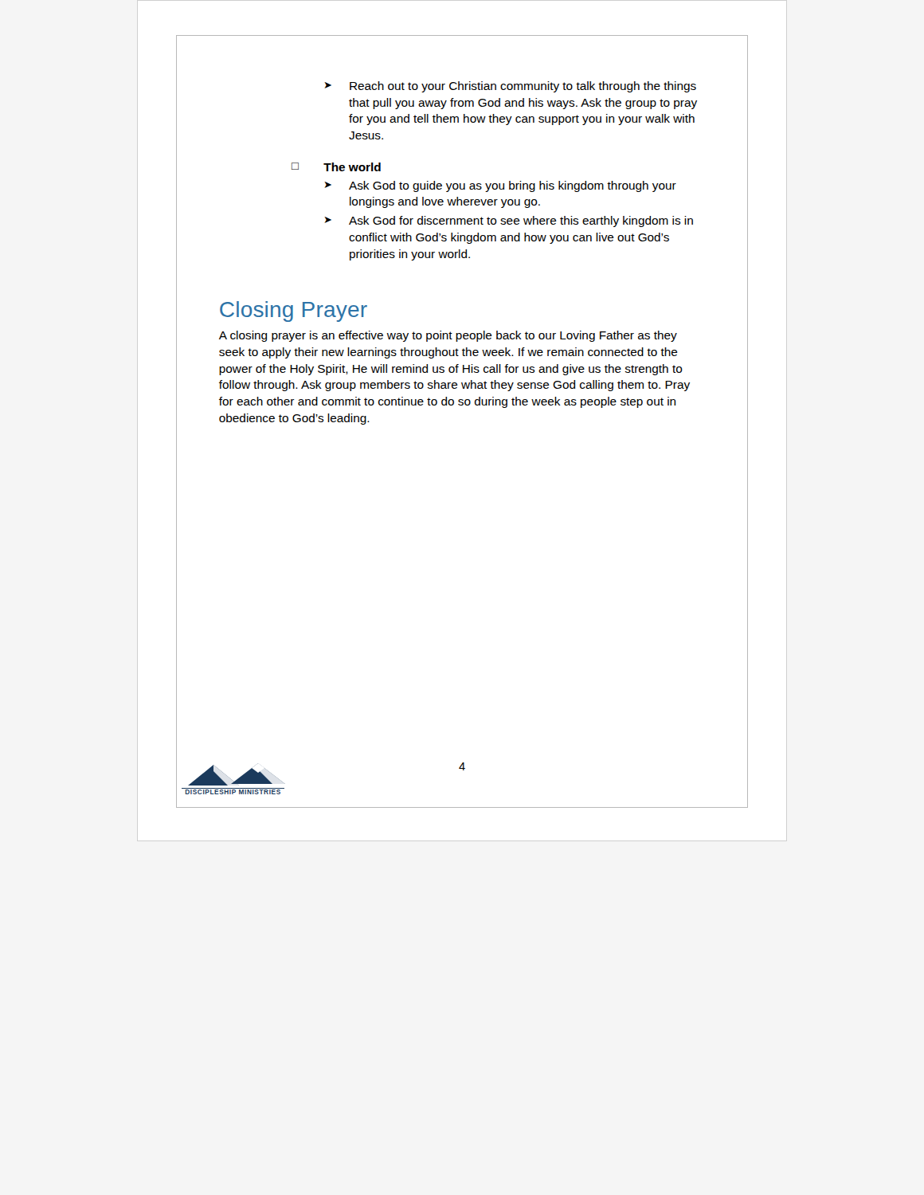Reach out to your Christian community to talk through the things that pull you away from God and his ways. Ask the group to pray for you and tell them how they can support you in your walk with Jesus.
The world
Ask God to guide you as you bring his kingdom through your longings and love wherever you go.
Ask God for discernment to see where this earthly kingdom is in conflict with God’s kingdom and how you can live out God’s priorities in your world.
Closing Prayer
A closing prayer is an effective way to point people back to our Loving Father as they seek to apply their new learnings throughout the week. If we remain connected to the power of the Holy Spirit, He will remind us of His call for us and give us the strength to follow through. Ask group members to share what they sense God calling them to. Pray for each other and commit to continue to do so during the week as people step out in obedience to God’s leading.
4
DISCIPLESHIP MINISTRIES